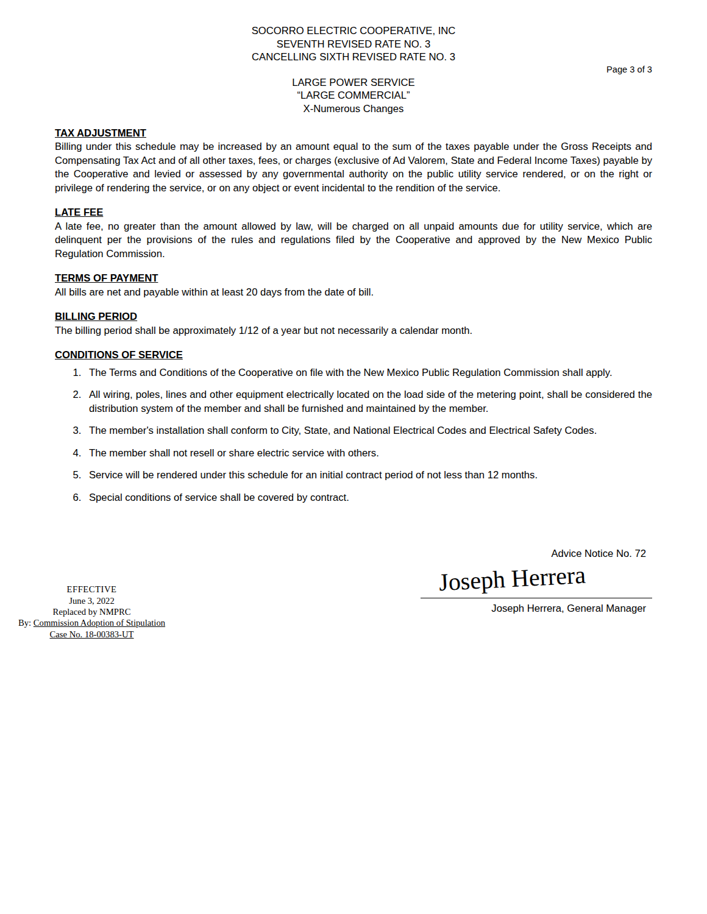SOCORRO ELECTRIC COOPERATIVE, INC
SEVENTH REVISED RATE NO. 3
CANCELLING SIXTH REVISED RATE NO. 3
Page 3 of 3
LARGE POWER SERVICE
“LARGE COMMERCIAL”
X-Numerous Changes
TAX ADJUSTMENT
Billing under this schedule may be increased by an amount equal to the sum of the taxes payable under the Gross Receipts and Compensating Tax Act and of all other taxes, fees, or charges (exclusive of Ad Valorem, State and Federal Income Taxes) payable by the Cooperative and levied or assessed by any governmental authority on the public utility service rendered, or on the right or privilege of rendering the service, or on any object or event incidental to the rendition of the service.
LATE FEE
A late fee, no greater than the amount allowed by law, will be charged on all unpaid amounts due for utility service, which are delinquent per the provisions of the rules and regulations filed by the Cooperative and approved by the New Mexico Public Regulation Commission.
TERMS OF PAYMENT
All bills are net and payable within at least 20 days from the date of bill.
BILLING PERIOD
The billing period shall be approximately 1/12 of a year but not necessarily a calendar month.
CONDITIONS OF SERVICE
The Terms and Conditions of the Cooperative on file with the New Mexico Public Regulation Commission shall apply.
All wiring, poles, lines and other equipment electrically located on the load side of the metering point, shall be considered the distribution system of the member and shall be furnished and maintained by the member.
The member's installation shall conform to City, State, and National Electrical Codes and Electrical Safety Codes.
The member shall not resell or share electric service with others.
Service will be rendered under this schedule for an initial contract period of not less than 12 months.
Special conditions of service shall be covered by contract.
Advice Notice No. 72
Joseph Herrera
Joseph Herrera, General Manager
EFFECTIVE
June 3, 2022
Replaced by NMPRC
By: Commission Adoption of Stipulation
Case No. 18-00383-UT